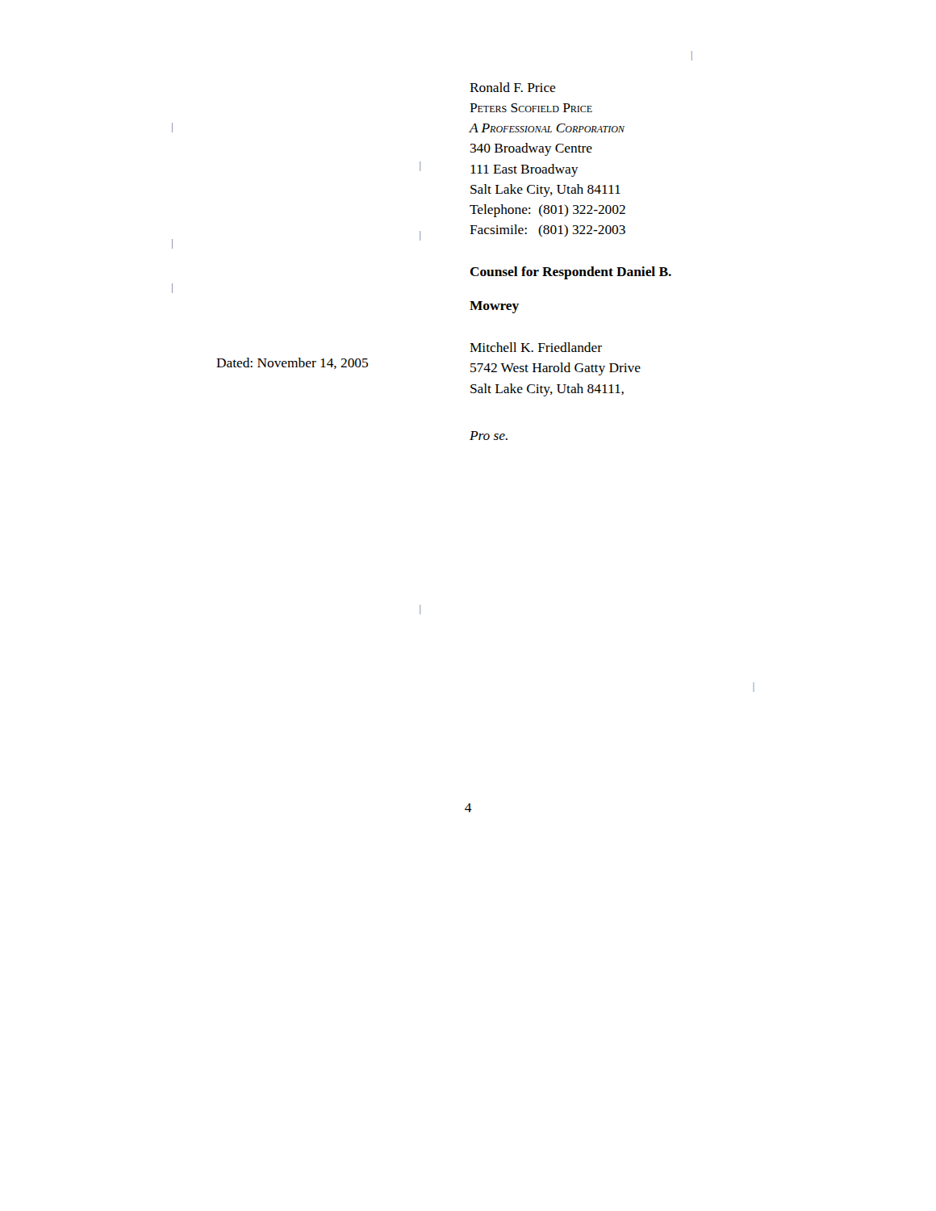| | | | | | | |
Dated: November 14, 2005
Ronald F. Price
Peters Scofield Price
A Professional Corporation
340 Broadway Centre
111 East Broadway
Salt Lake City, Utah 84111
Telephone: (801) 322-2002
Facsimile: (801) 322-2003
Counsel for Respondent Daniel B.
Mowrey
Mitchell K. Friedlander
5742 West Harold Gatty Drive
Salt Lake City, Utah 84111,
Pro se.
4